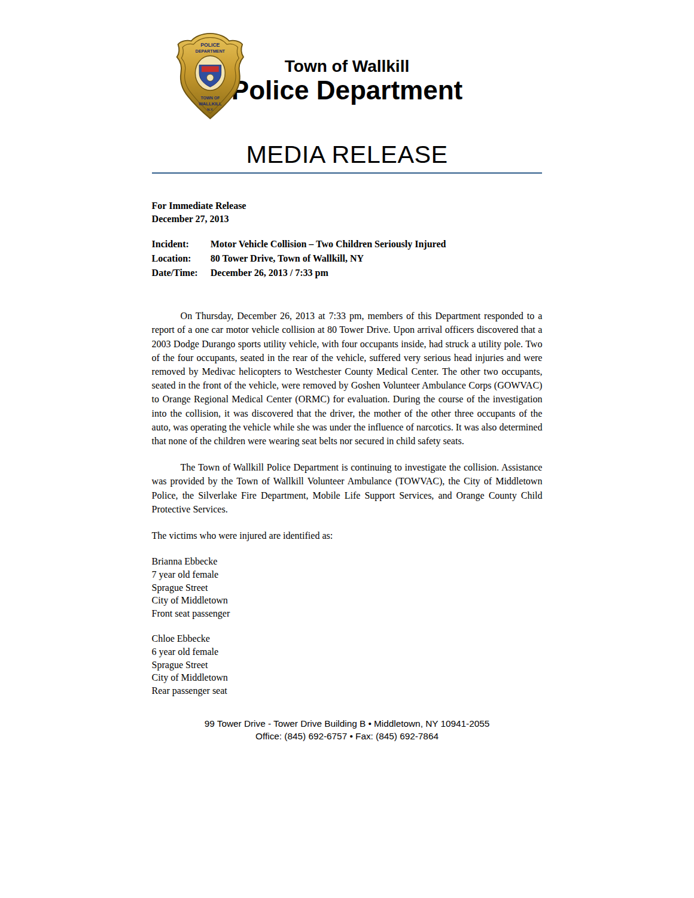POLICE DEPARTMENT TOWN OF WALLKILL N.Y.
Town of Wallkill
Police Department
MEDIA RELEASE
For Immediate Release
December 27, 2013
| Incident: | Motor Vehicle Collision – Two Children Seriously Injured |
| Location: | 80 Tower Drive, Town of Wallkill, NY |
| Date/Time: | December 26, 2013 / 7:33 pm |
On Thursday, December 26, 2013 at 7:33 pm, members of this Department responded to a report of a one car motor vehicle collision at 80 Tower Drive. Upon arrival officers discovered that a 2003 Dodge Durango sports utility vehicle, with four occupants inside, had struck a utility pole. Two of the four occupants, seated in the rear of the vehicle, suffered very serious head injuries and were removed by Medivac helicopters to Westchester County Medical Center. The other two occupants, seated in the front of the vehicle, were removed by Goshen Volunteer Ambulance Corps (GOWVAC) to Orange Regional Medical Center (ORMC) for evaluation. During the course of the investigation into the collision, it was discovered that the driver, the mother of the other three occupants of the auto, was operating the vehicle while she was under the influence of narcotics. It was also determined that none of the children were wearing seat belts nor secured in child safety seats.
The Town of Wallkill Police Department is continuing to investigate the collision. Assistance was provided by the Town of Wallkill Volunteer Ambulance (TOWVAC), the City of Middletown Police, the Silverlake Fire Department, Mobile Life Support Services, and Orange County Child Protective Services.
The victims who were injured are identified as:
Brianna Ebbecke
7 year old female
Sprague Street
City of Middletown
Front seat passenger
Chloe Ebbecke
6 year old female
Sprague Street
City of Middletown
Rear passenger seat
99 Tower Drive - Tower Drive Building B • Middletown, NY 10941-2055
Office: (845) 692-6757 • Fax: (845) 692-7864